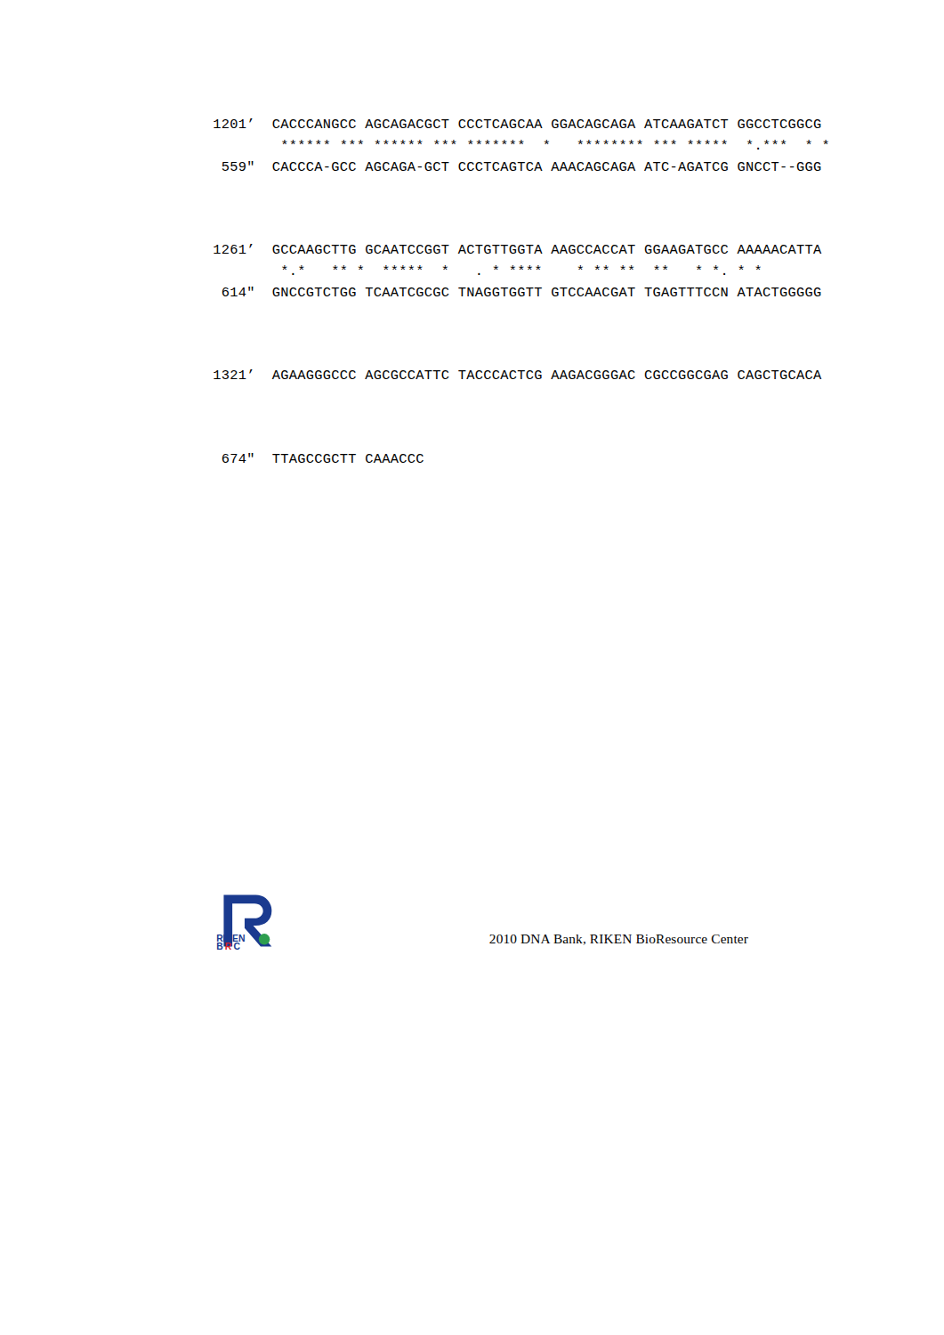1201’ CACCCANGCC AGCAGACGCT CCCTCAGCAA GGACAGCAGA ATCAAGATCT GGCCTCGGCG ****** *** ****** *** ******* * ******** *** ***** *.*** * * 559″ CACCCA-GCC AGCAGA-GCT CCCTCAGTCA AAACAGCAGA ATC-AGATCG GNCCT--GGG
1261’ GCCAAGCTTG GCAATCCGGT ACTGTTGGTA AAGCCACCAT GGAAGATGCC AAAAACATTA *.* ** * ***** * . * **** * ** ** ** * *. * * 614″ GNCCGTCTGG TCAATCGCGC TNAGGTGGTT GTCCAACGAT TGAGTTTCCN ATACTGGGGG
1321’ AGAAGGGCCC AGCGCCATTC TACCCACTCG AAGACGGGAC CGCCGGCGAG CAGCTGCACA
674″ TTAGCCGCTT CAAACCC
RIKEN B R C
2010 DNA Bank, RIKEN BioResource Center